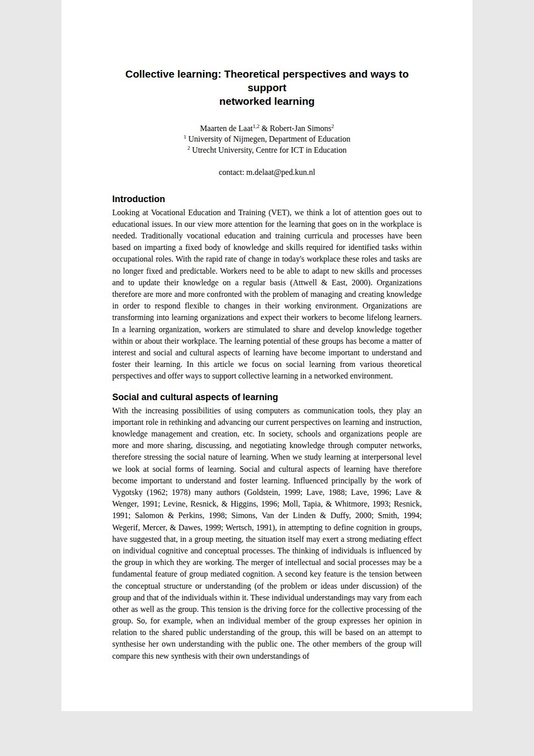Collective learning: Theoretical perspectives and ways to support
networked learning
Maarten de Laat1,2 & Robert-Jan Simons2
1 University of Nijmegen, Department of Education 2 Utrecht University, Centre for ICT in Education
contact: m.delaat@ped.kun.nl
Introduction
Looking at Vocational Education and Training (VET), we think a lot of attention goes out to educational issues. In our view more attention for the learning that goes on in the workplace is needed. Traditionally vocational education and training curricula and processes have been based on imparting a fixed body of knowledge and skills required for identified tasks within occupational roles. With the rapid rate of change in today's workplace these roles and tasks are no longer fixed and predictable. Workers need to be able to adapt to new skills and processes and to update their knowledge on a regular basis (Attwell & East, 2000). Organizations therefore are more and more confronted with the problem of managing and creating knowledge in order to respond flexible to changes in their working environment. Organizations are transforming into learning organizations and expect their workers to become lifelong learners. In a learning organization, workers are stimulated to share and develop knowledge together within or about their workplace. The learning potential of these groups has become a matter of interest and social and cultural aspects of learning have become important to understand and foster their learning. In this article we focus on social learning from various theoretical perspectives and offer ways to support collective learning in a networked environment.
Social and cultural aspects of learning
With the increasing possibilities of using computers as communication tools, they play an important role in rethinking and advancing our current perspectives on learning and instruction, knowledge management and creation, etc. In society, schools and organizations people are more and more sharing, discussing, and negotiating knowledge through computer networks, therefore stressing the social nature of learning. When we study learning at interpersonal level we look at social forms of learning. Social and cultural aspects of learning have therefore become important to understand and foster learning. Influenced principally by the work of Vygotsky (1962; 1978) many authors (Goldstein, 1999; Lave, 1988; Lave, 1996; Lave & Wenger, 1991; Levine, Resnick, & Higgins, 1996; Moll, Tapia, & Whitmore, 1993; Resnick, 1991; Salomon & Perkins, 1998; Simons, Van der Linden & Duffy, 2000; Smith, 1994; Wegerif, Mercer, & Dawes, 1999; Wertsch, 1991), in attempting to define cognition in groups, have suggested that, in a group meeting, the situation itself may exert a strong mediating effect on individual cognitive and conceptual processes. The thinking of individuals is influenced by the group in which they are working. The merger of intellectual and social processes may be a fundamental feature of group mediated cognition. A second key feature is the tension between the conceptual structure or understanding (of the problem or ideas under discussion) of the group and that of the individuals within it. These individual understandings may vary from each other as well as the group. This tension is the driving force for the collective processing of the group. So, for example, when an individual member of the group expresses her opinion in relation to the shared public understanding of the group, this will be based on an attempt to synthesise her own understanding with the public one. The other members of the group will compare this new synthesis with their own understandings of